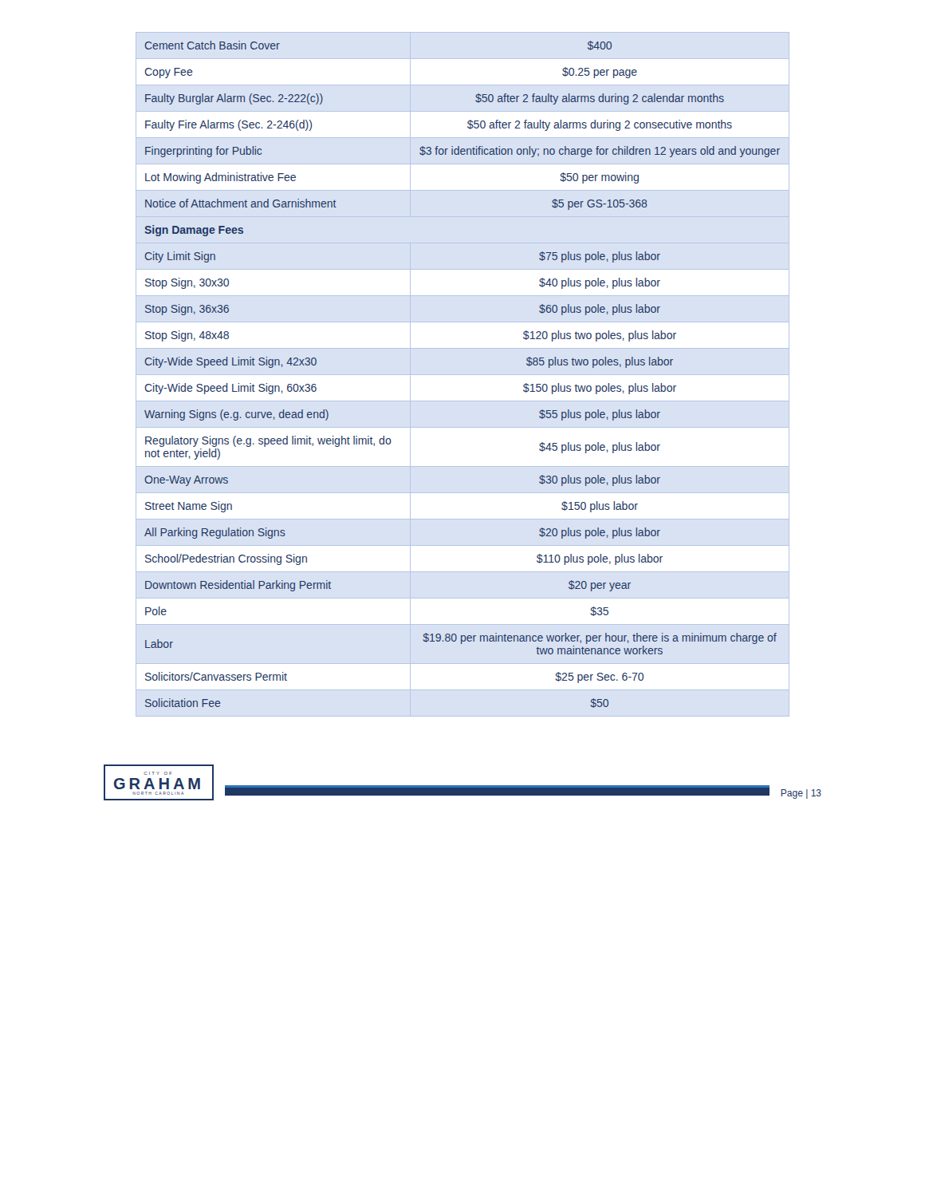| Cement Catch Basin Cover | $400 |
| Copy Fee | $0.25 per page |
| Faulty Burglar Alarm (Sec. 2-222(c)) | $50 after 2 faulty alarms during 2 calendar months |
| Faulty Fire Alarms (Sec. 2-246(d)) | $50 after 2 faulty alarms during 2 consecutive months |
| Fingerprinting for Public | $3 for identification only; no charge for children 12 years old and younger |
| Lot Mowing Administrative Fee | $50 per mowing |
| Notice of Attachment and Garnishment | $5 per GS-105-368 |
| Sign Damage Fees |
| City Limit Sign | $75 plus pole, plus labor |
| Stop Sign, 30x30 | $40 plus pole, plus labor |
| Stop Sign, 36x36 | $60 plus pole, plus labor |
| Stop Sign, 48x48 | $120 plus two poles, plus labor |
| City-Wide Speed Limit Sign, 42x30 | $85 plus two poles, plus labor |
| City-Wide Speed Limit Sign, 60x36 | $150 plus two poles, plus labor |
| Warning Signs (e.g. curve, dead end) | $55 plus pole, plus labor |
| Regulatory Signs (e.g. speed limit, weight limit, do not enter, yield) | $45 plus pole, plus labor |
| One-Way Arrows | $30 plus pole, plus labor |
| Street Name Sign | $150 plus labor |
| All Parking Regulation Signs | $20 plus pole, plus labor |
| School/Pedestrian Crossing Sign | $110 plus pole, plus labor |
| Downtown Residential Parking Permit | $20 per year |
| Pole | $35 |
| Labor | $19.80 per maintenance worker, per hour, there is a minimum charge of two maintenance workers |
| Solicitors/Canvassers Permit | $25 per Sec. 6-70 |
| Solicitation Fee | $50 |
CITY OF GRAHAM NORTH CAROLINA
Page | 13